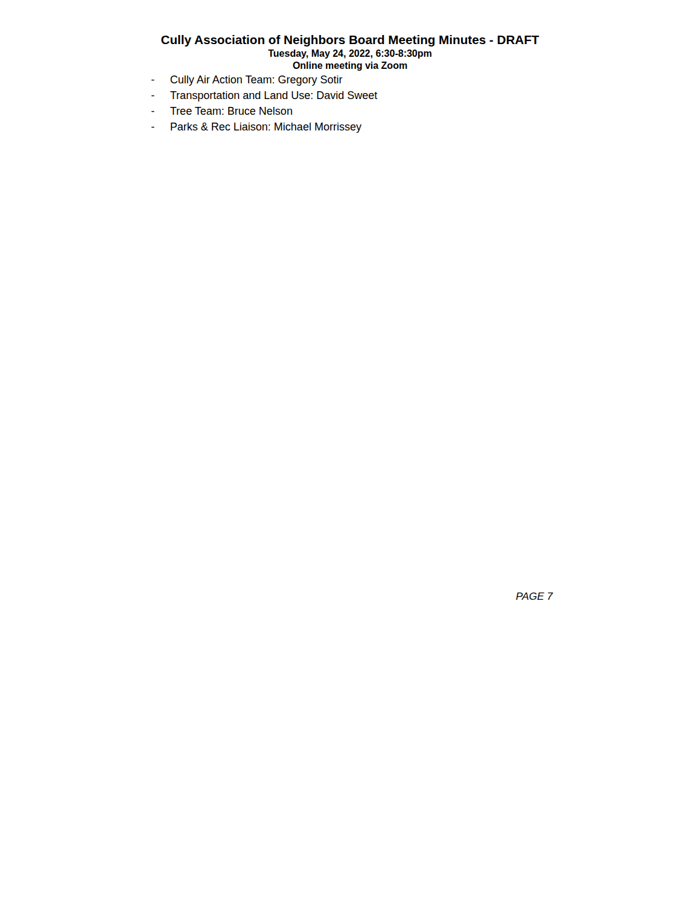Cully Association of Neighbors Board Meeting Minutes - DRAFT
Tuesday, May 24, 2022, 6:30-8:30pm
Online meeting via Zoom
-Cully Air Action Team: Gregory Sotir
-Transportation and Land Use: David Sweet
-Tree Team: Bruce Nelson
-Parks & Rec Liaison: Michael Morrissey
PAGE 7